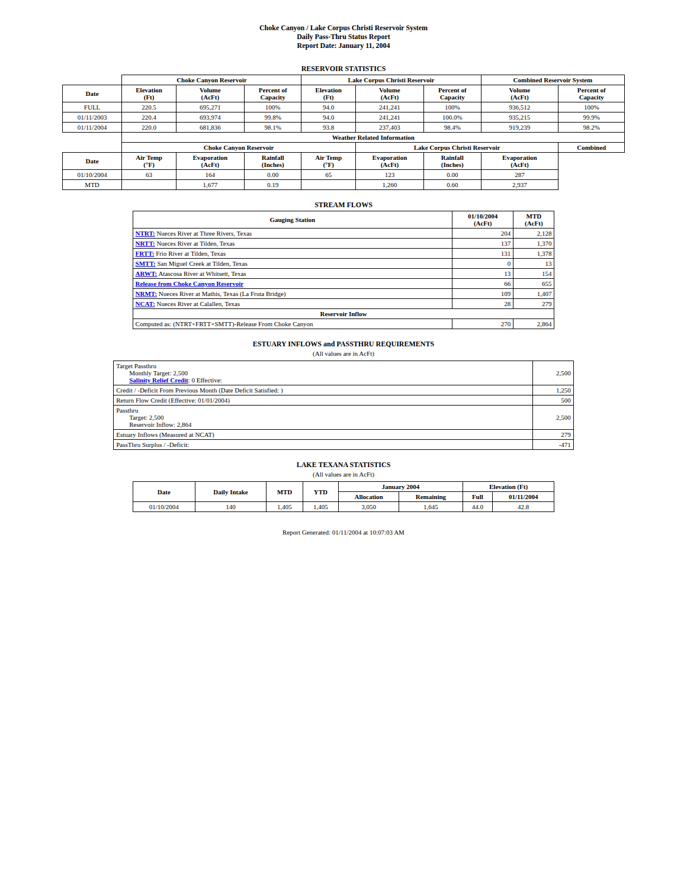Choke Canyon / Lake Corpus Christi Reservoir System
Daily Pass-Thru Status Report
Report Date: January 11, 2004
RESERVOIR STATISTICS
| | Choke Canyon Reservoir | Lake Corpus Christi Reservoir | Combined Reservoir System |
| --- | --- | --- | --- |
| Date | Elevation (Ft) | Volume (AcFt) | Percent of Capacity | Elevation (Ft) | Volume (AcFt) | Percent of Capacity | Volume (AcFt) | Percent of Capacity |
| FULL | 220.5 | 695,271 | 100% | 94.0 | 241,241 | 100% | 936,512 | 100% |
| 01/11/2003 | 220.4 | 693,974 | 99.8% | 94.0 | 241,241 | 100.0% | 935,215 | 99.9% |
| 01/11/2004 | 220.0 | 681,836 | 98.1% | 93.8 | 237,403 | 98.4% | 919,239 | 98.2% |
| | Weather Related Information |
| | Choke Canyon Reservoir | Lake Corpus Christi Reservoir | Combined |
| Date | Air Temp (°F) | Evaporation (AcFt) | Rainfall (Inches) | Air Temp (°F) | Evaporation (AcFt) | Rainfall (Inches) | Evaporation (AcFt) | |
| 01/10/2004 | 63 | 164 | 0.00 | 65 | 123 | 0.00 | 287 | |
| MTD | | 1,677 | 0.19 | | 1,260 | 0.60 | 2,937 | |
STREAM FLOWS
| Gauging Station | 01/10/2004 (AcFt) | MTD (AcFt) |
| --- | --- | --- |
| NTRT: Nueces River at Three Rivers, Texas | 204 | 2,128 |
| NRTT: Nueces River at Tilden, Texas | 137 | 1,370 |
| FRTT: Frio River at Tilden, Texas | 131 | 1,378 |
| SMTT: San Miguel Creek at Tilden, Texas | 0 | 13 |
| ARWT: Atascosa River at Whitsett, Texas | 13 | 154 |
| Release from Choke Canyon Reservoir | 66 | 655 |
| NRMT: Nueces River at Mathis, Texas (La Fruta Bridge) | 109 | 1,407 |
| NCAT: Nueces River at Calallen, Texas | 28 | 279 |
| Reservoir Inflow |
| Computed as: (NTRT+FRTT+SMTT)-Release From Choke Canyon | 270 | 2,864 |
ESTUARY INFLOWS and PASSTHRU REQUIREMENTS
(All values are in AcFt)
| Target Passthru Monthly Target: 2,500 Salinity Relief Credit : 0 Effective: | 2,500 |
| Credit / -Deficit From Previous Month (Date Deficit Satisfied: ) | 1,250 |
| Return Flow Credit (Effective: 01/01/2004) | 500 |
| Passthru Target: 2,500 Reservoir Inflow: 2,864 | 2,500 |
| Estuary Inflows (Measured at NCAT) | 279 |
| PassThru Surplus / -Deficit: | -471 |
LAKE TEXANA STATISTICS
(All values are in AcFt)
| Date | Daily Intake | MTD | YTD | January 2004 | Elevation (Ft) |
| --- | --- | --- | --- | --- | --- |
| Allocation | Remaining | Full | 01/11/2004 |
| 01/10/2004 | 140 | 1,405 | 1,405 | 3,050 | 1,645 | 44.0 | 42.8 |
Report Generated: 01/11/2004 at 10:07:03 AM